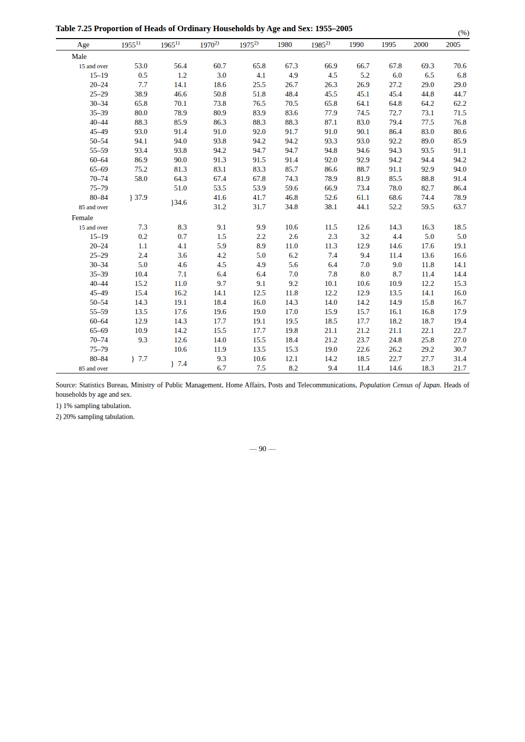Table 7.25 Proportion of Heads of Ordinary Households by Age and Sex: 1955–2005
(%)
| Age | 1955 1) | 1965 1) | 1970 2) | 1975 2) | 1980 | 1985 2) | 1990 | 1995 | 2000 | 2005 |
| --- | --- | --- | --- | --- | --- | --- | --- | --- | --- | --- |
| Male |
| 15 and over | 53.0 | 56.4 | 60.7 | 65.8 | 67.3 | 66.9 | 66.7 | 67.8 | 69.3 | 70.6 |
| 15–19 | 0.5 | 1.2 | 3.0 | 4.1 | 4.9 | 4.5 | 5.2 | 6.0 | 6.5 | 6.8 |
| 20–24 | 7.7 | 14.1 | 18.6 | 25.5 | 26.7 | 26.3 | 26.9 | 27.2 | 29.0 | 29.0 |
| 25–29 | 38.9 | 46.6 | 50.8 | 51.8 | 48.4 | 45.5 | 45.1 | 45.4 | 44.8 | 44.7 |
| 30–34 | 65.8 | 70.1 | 73.8 | 76.5 | 70.5 | 65.8 | 64.1 | 64.8 | 64.2 | 62.2 |
| 35–39 | 80.0 | 78.9 | 80.9 | 83.9 | 83.6 | 77.9 | 74.5 | 72.7 | 73.1 | 71.5 |
| 40–44 | 88.3 | 85.9 | 86.3 | 88.3 | 88.3 | 87.1 | 83.0 | 79.4 | 77.5 | 76.8 |
| 45–49 | 93.0 | 91.4 | 91.0 | 92.0 | 91.7 | 91.0 | 90.1 | 86.4 | 83.0 | 80.6 |
| 50–54 | 94.1 | 94.0 | 93.8 | 94.2 | 94.2 | 93.3 | 93.0 | 92.2 | 89.0 | 85.9 |
| 55–59 | 93.4 | 93.8 | 94.2 | 94.7 | 94.7 | 94.8 | 94.6 | 94.3 | 93.5 | 91.1 |
| 60–64 | 86.9 | 90.0 | 91.3 | 91.5 | 91.4 | 92.0 | 92.9 | 94.2 | 94.4 | 94.2 |
| 65–69 | 75.2 | 81.3 | 83.1 | 83.3 | 85.7 | 86.6 | 88.7 | 91.1 | 92.9 | 94.0 |
| 70–74 | 58.0 | 64.3 | 67.4 | 67.8 | 74.3 | 78.9 | 81.9 | 85.5 | 88.8 | 91.4 |
| 75–79 | } 37.9 | 51.0 | 53.5 | 53.9 | 59.6 | 66.9 | 73.4 | 78.0 | 82.7 | 86.4 |
| 80–84 | }34.6 | 41.6 | 41.7 | 46.8 | 52.6 | 61.1 | 68.6 | 74.4 | 78.9 |
| 85 and over | 31.2 | 31.7 | 34.8 | 38.1 | 44.1 | 52.2 | 59.5 | 63.7 |
| Female |
| 15 and over | 7.3 | 8.3 | 9.1 | 9.9 | 10.6 | 11.5 | 12.6 | 14.3 | 16.3 | 18.5 |
| 15–19 | 0.2 | 0.7 | 1.5 | 2.2 | 2.6 | 2.3 | 3.2 | 4.4 | 5.0 | 5.0 |
| 20–24 | 1.1 | 4.1 | 5.9 | 8.9 | 11.0 | 11.3 | 12.9 | 14.6 | 17.6 | 19.1 |
| 25–29 | 2.4 | 3.6 | 4.2 | 5.0 | 6.2 | 7.4 | 9.4 | 11.4 | 13.6 | 16.6 |
| 30–34 | 5.0 | 4.6 | 4.5 | 4.9 | 5.6 | 6.4 | 7.0 | 9.0 | 11.8 | 14.1 |
| 35–39 | 10.4 | 7.1 | 6.4 | 6.4 | 7.0 | 7.8 | 8.0 | 8.7 | 11.4 | 14.4 |
| 40–44 | 15.2 | 11.0 | 9.7 | 9.1 | 9.2 | 10.1 | 10.6 | 10.9 | 12.2 | 15.3 |
| 45–49 | 15.4 | 16.2 | 14.1 | 12.5 | 11.8 | 12.2 | 12.9 | 13.5 | 14.1 | 16.0 |
| 50–54 | 14.3 | 19.1 | 18.4 | 16.0 | 14.3 | 14.0 | 14.2 | 14.9 | 15.8 | 16.7 |
| 55–59 | 13.5 | 17.6 | 19.6 | 19.0 | 17.0 | 15.9 | 15.7 | 16.1 | 16.8 | 17.9 |
| 60–64 | 12.9 | 14.3 | 17.7 | 19.1 | 19.5 | 18.5 | 17.7 | 18.2 | 18.7 | 19.4 |
| 65–69 | 10.9 | 14.2 | 15.5 | 17.7 | 19.8 | 21.1 | 21.2 | 21.1 | 22.1 | 22.7 |
| 70–74 | 9.3 | 12.6 | 14.0 | 15.5 | 18.4 | 21.2 | 23.7 | 24.8 | 25.8 | 27.0 |
| 75–79 | } 7.7 | 10.6 | 11.9 | 13.5 | 15.3 | 19.0 | 22.6 | 26.2 | 29.2 | 30.7 |
| 80–84 | } 7.4 | 9.3 | 10.6 | 12.1 | 14.2 | 18.5 | 22.7 | 27.7 | 31.4 |
| 85 and over | 6.7 | 7.5 | 8.2 | 9.4 | 11.4 | 14.6 | 18.3 | 21.7 |
Source: Statistics Bureau, Ministry of Public Management, Home Affairs, Posts and Telecommunications, Population Census of Japan. Heads of households by age and sex.
1) 1% sampling tabulation.
2) 20% sampling tabulation.
— 90 —